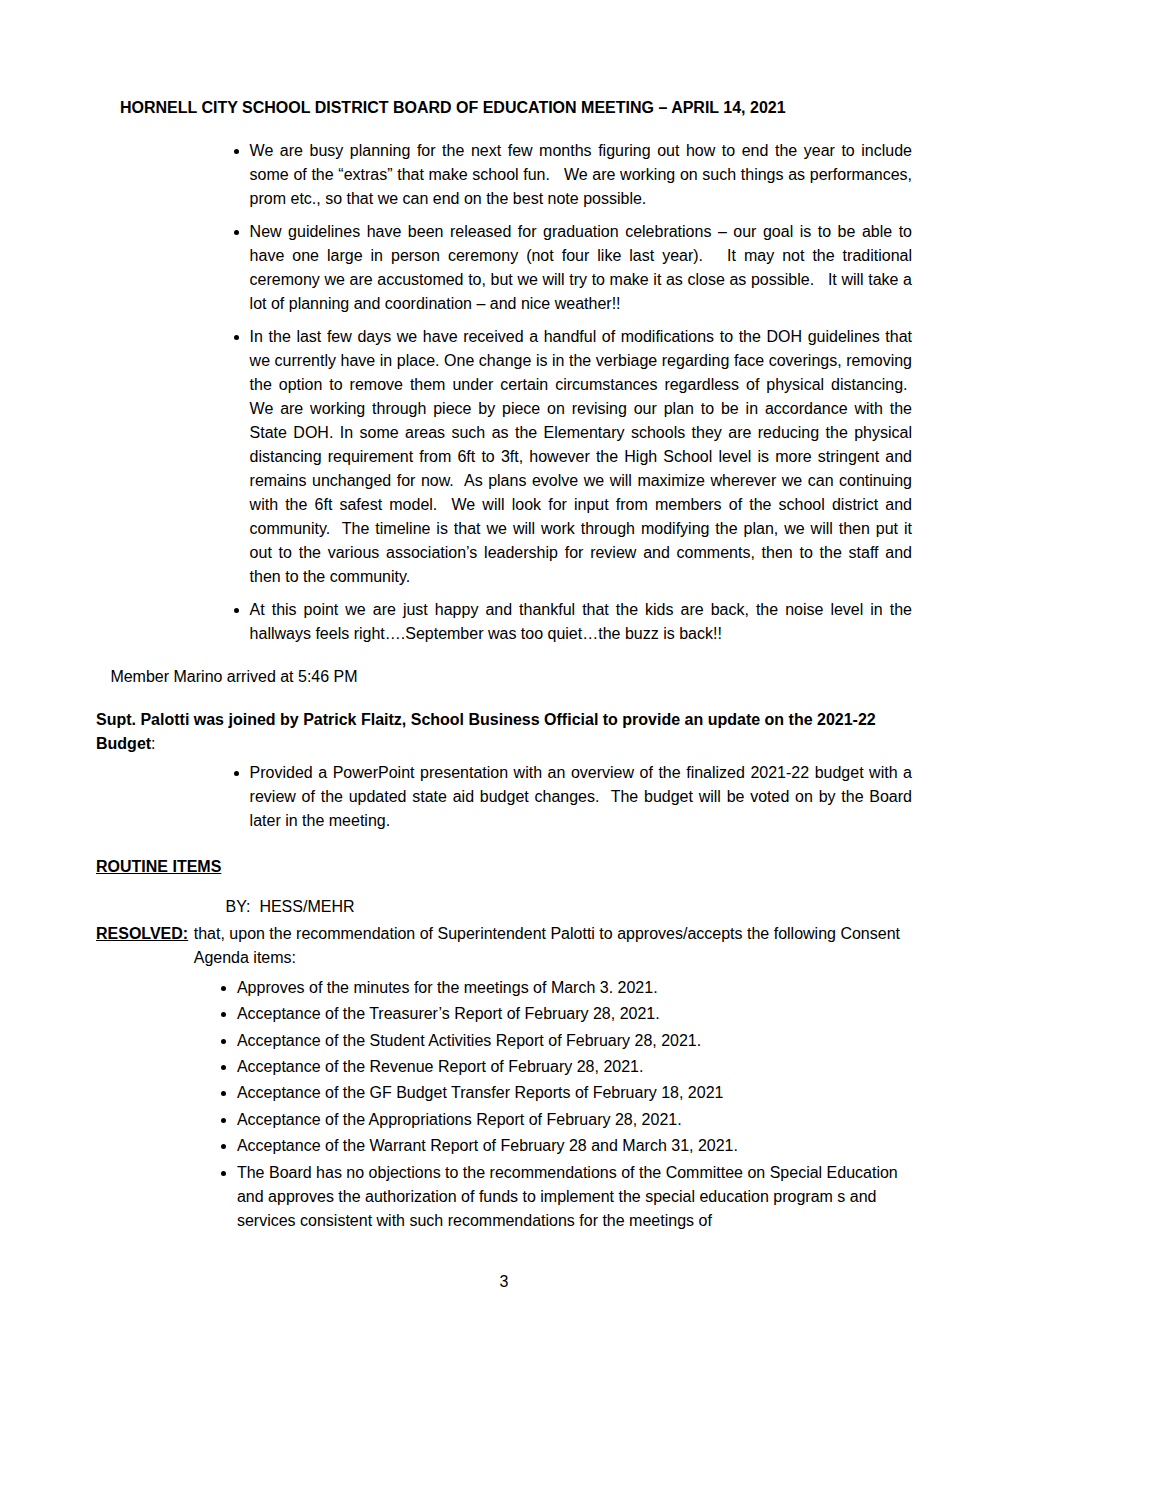HORNELL CITY SCHOOL DISTRICT BOARD OF EDUCATION MEETING – APRIL 14, 2021
We are busy planning for the next few months figuring out how to end the year to include some of the “extras” that make school fun. We are working on such things as performances, prom etc., so that we can end on the best note possible.
New guidelines have been released for graduation celebrations – our goal is to be able to have one large in person ceremony (not four like last year). It may not the traditional ceremony we are accustomed to, but we will try to make it as close as possible. It will take a lot of planning and coordination – and nice weather!!
In the last few days we have received a handful of modifications to the DOH guidelines that we currently have in place. One change is in the verbiage regarding face coverings, removing the option to remove them under certain circumstances regardless of physical distancing. We are working through piece by piece on revising our plan to be in accordance with the State DOH. In some areas such as the Elementary schools they are reducing the physical distancing requirement from 6ft to 3ft, however the High School level is more stringent and remains unchanged for now. As plans evolve we will maximize wherever we can continuing with the 6ft safest model. We will look for input from members of the school district and community. The timeline is that we will work through modifying the plan, we will then put it out to the various association’s leadership for review and comments, then to the staff and then to the community.
At this point we are just happy and thankful that the kids are back, the noise level in the hallways feels right….September was too quiet…the buzz is back!!
Member Marino arrived at 5:46 PM
Supt. Palotti was joined by Patrick Flaitz, School Business Official to provide an update on the 2021-22 Budget:
Provided a PowerPoint presentation with an overview of the finalized 2021-22 budget with a review of the updated state aid budget changes. The budget will be voted on by the Board later in the meeting.
ROUTINE ITEMS
BY: HESS/MEHR
RESOLVED:
that, upon the recommendation of Superintendent Palotti to approves/accepts the following Consent Agenda items:
Approves of the minutes for the meetings of March 3. 2021.
Acceptance of the Treasurer’s Report of February 28, 2021.
Acceptance of the Student Activities Report of February 28, 2021.
Acceptance of the Revenue Report of February 28, 2021.
Acceptance of the GF Budget Transfer Reports of February 18, 2021
Acceptance of the Appropriations Report of February 28, 2021.
Acceptance of the Warrant Report of February 28 and March 31, 2021.
The Board has no objections to the recommendations of the Committee on Special Education and approves the authorization of funds to implement the special education program s and services consistent with such recommendations for the meetings of
3